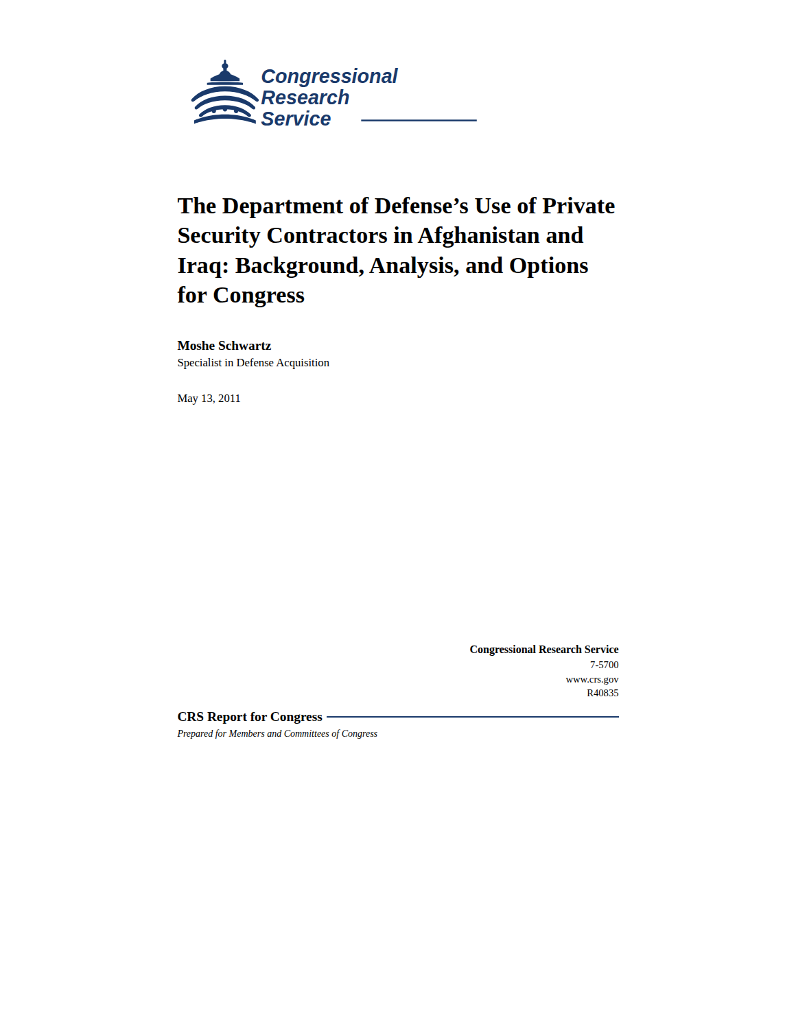Congressional Research Service
The Department of Defense’s Use of Private Security Contractors in Afghanistan and Iraq: Background, Analysis, and Options for Congress
Moshe Schwartz
Specialist in Defense Acquisition
May 13, 2011
Congressional Research Service
7-5700
www.crs.gov
R40835
CRS Report for Congress
Prepared for Members and Committees of Congress